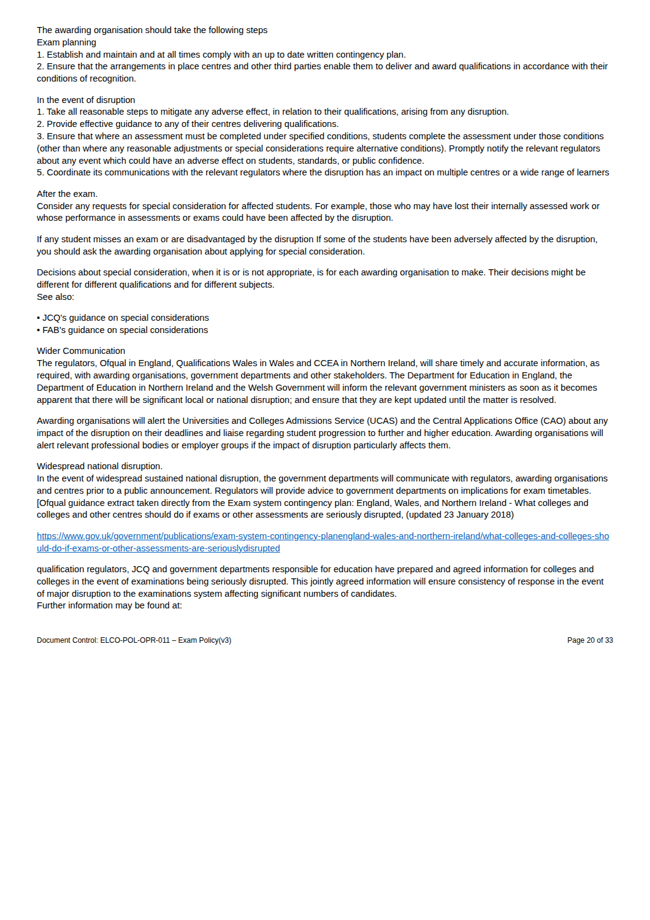The awarding organisation should take the following steps
Exam planning
1. Establish and maintain and at all times comply with an up to date written contingency plan.
2. Ensure that the arrangements in place centres and other third parties enable them to deliver and award qualifications in accordance with their conditions of recognition.
In the event of disruption
1. Take all reasonable steps to mitigate any adverse effect, in relation to their qualifications, arising from any disruption.
2. Provide effective guidance to any of their centres delivering qualifications.
3. Ensure that where an assessment must be completed under specified conditions, students complete the assessment under those conditions (other than where any reasonable adjustments or special considerations require alternative conditions). Promptly notify the relevant regulators about any event which could have an adverse effect on students, standards, or public confidence.
5. Coordinate its communications with the relevant regulators where the disruption has an impact on multiple centres or a wide range of learners
After the exam.
Consider any requests for special consideration for affected students. For example, those who may have lost their internally assessed work or whose performance in assessments or exams could have been affected by the disruption.
If any student misses an exam or are disadvantaged by the disruption If some of the students have been adversely affected by the disruption, you should ask the awarding organisation about applying for special consideration.
Decisions about special consideration, when it is or is not appropriate, is for each awarding organisation to make. Their decisions might be different for different qualifications and for different subjects.
See also:
• JCQ's guidance on special considerations
• FAB's guidance on special considerations
Wider Communication
The regulators, Ofqual in England, Qualifications Wales in Wales and CCEA in Northern Ireland, will share timely and accurate information, as required, with awarding organisations, government departments and other stakeholders. The Department for Education in England, the Department of Education in Northern Ireland and the Welsh Government will inform the relevant government ministers as soon as it becomes apparent that there will be significant local or national disruption; and ensure that they are kept updated until the matter is resolved.
Awarding organisations will alert the Universities and Colleges Admissions Service (UCAS) and the Central Applications Office (CAO) about any impact of the disruption on their deadlines and liaise regarding student progression to further and higher education. Awarding organisations will alert relevant professional bodies or employer groups if the impact of disruption particularly affects them.
Widespread national disruption.
In the event of widespread sustained national disruption, the government departments will communicate with regulators, awarding organisations and centres prior to a public announcement. Regulators will provide advice to government departments on implications for exam timetables. [Ofqual guidance extract taken directly from the Exam system contingency plan: England, Wales, and Northern Ireland - What colleges and colleges and other centres should do if exams or other assessments are seriously disrupted, (updated 23 January 2018)
https://www.gov.uk/government/publications/exam-system-contingency-planengland-wales-and-northern-ireland/what-colleges-and-colleges-should-do-if-exams-or-other-assessments-are-seriouslydisrupted
qualification regulators, JCQ and government departments responsible for education have prepared and agreed information for colleges and colleges in the event of examinations being seriously disrupted. This jointly agreed information will ensure consistency of response in the event of major disruption to the examinations system affecting significant numbers of candidates.
Further information may be found at:
Document Control: ELCO-POL-OPR-011 – Exam Policy(v3) Page 20 of 33